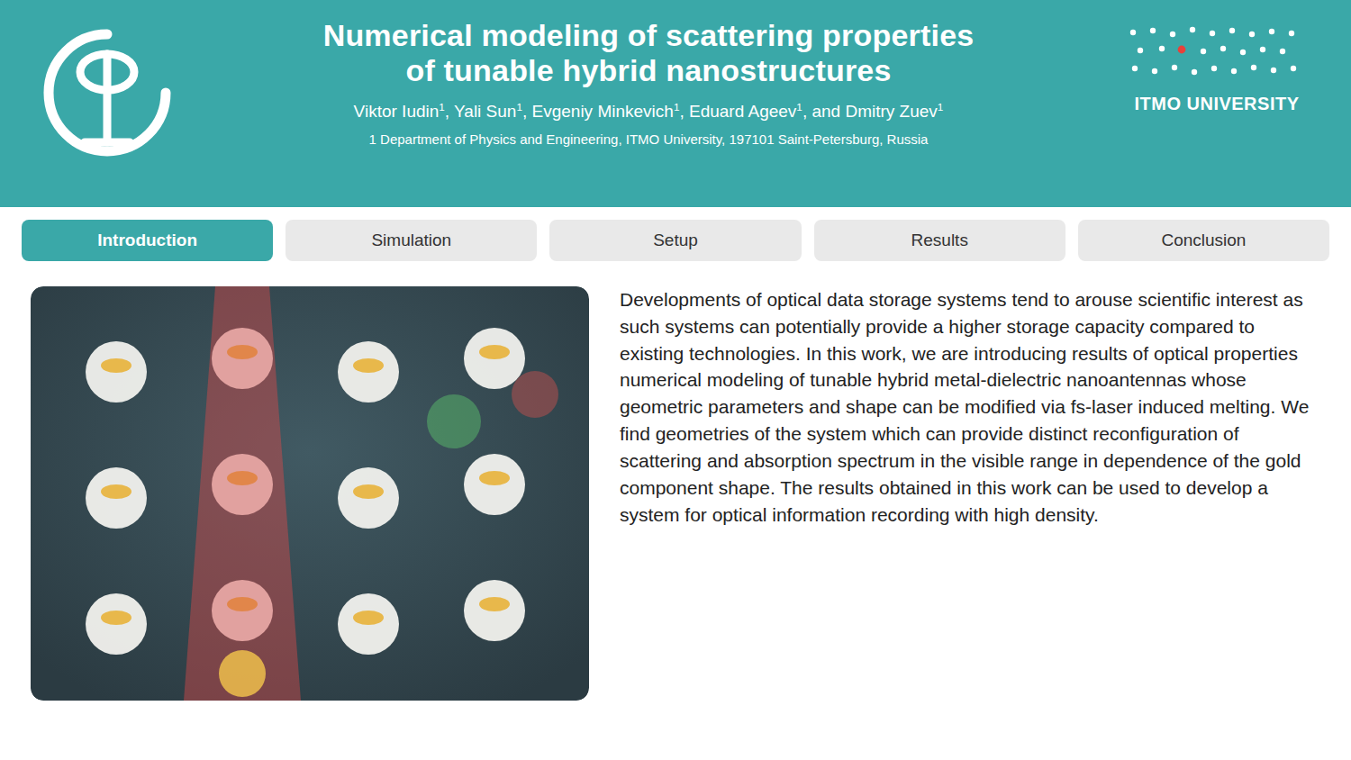Numerical modeling of scattering properties
of tunable hybrid nanostructures
Viktor Iudin1, Yali Sun1, Evgeniy Minkevich1, Eduard Ageev1, and Dmitry Zuev1
1 Department of Physics and Engineering, ITMO University, 197101 Saint-Petersburg, Russia
ITMO UNIVERSITY
Introduction Simulation Setup Results Conclusion
Developments of optical data storage systems tend to arouse scientific interest as such systems can potentially provide a higher storage capacity compared to existing technologies. In this work, we are introducing results of optical properties numerical modeling of tunable hybrid metal-dielectric nanoantennas whose geometric parameters and shape can be modified via fs-laser induced melting. We find geometries of the system which can provide distinct reconfiguration of scattering and absorption spectrum in the visible range in dependence of the gold component shape. The results obtained in this work can be used to develop a system for optical information recording with high density.